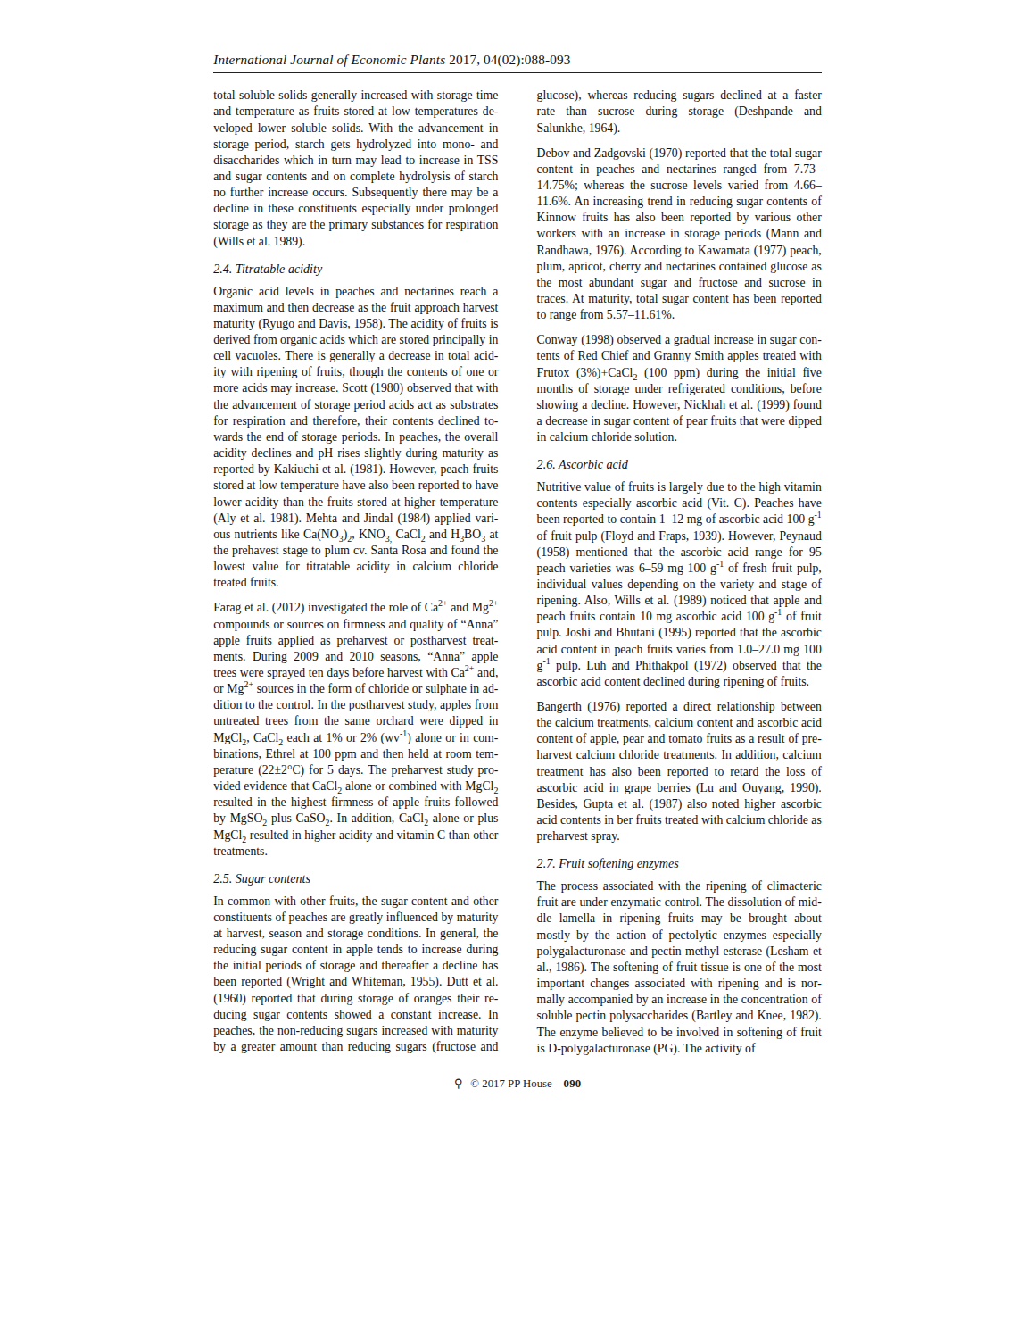International Journal of Economic Plants 2017, 04(02):088-093
total soluble solids generally increased with storage time and temperature as fruits stored at low temperatures developed lower soluble solids. With the advancement in storage period, starch gets hydrolyzed into mono- and disaccharides which in turn may lead to increase in TSS and sugar contents and on complete hydrolysis of starch no further increase occurs. Subsequently there may be a decline in these constituents especially under prolonged storage as they are the primary substances for respiration (Wills et al. 1989).
2.4. Titratable acidity
Organic acid levels in peaches and nectarines reach a maximum and then decrease as the fruit approach harvest maturity (Ryugo and Davis, 1958). The acidity of fruits is derived from organic acids which are stored principally in cell vacuoles. There is generally a decrease in total acidity with ripening of fruits, though the contents of one or more acids may increase. Scott (1980) observed that with the advancement of storage period acids act as substrates for respiration and therefore, their contents declined towards the end of storage periods. In peaches, the overall acidity declines and pH rises slightly during maturity as reported by Kakiuchi et al. (1981). However, peach fruits stored at low temperature have also been reported to have lower acidity than the fruits stored at higher temperature (Aly et al. 1981). Mehta and Jindal (1984) applied various nutrients like Ca(NO3)2, KNO3, CaCl2 and H3BO3 at the prehavest stage to plum cv. Santa Rosa and found the lowest value for titratable acidity in calcium chloride treated fruits.
Farag et al. (2012) investigated the role of Ca2+ and Mg2+ compounds or sources on firmness and quality of “Anna” apple fruits applied as preharvest or postharvest treatments. During 2009 and 2010 seasons, “Anna” apple trees were sprayed ten days before harvest with Ca2+ and, or Mg2+ sources in the form of chloride or sulphate in addition to the control. In the postharvest study, apples from untreated trees from the same orchard were dipped in MgCl2, CaCl2 each at 1% or 2% (wv-1) alone or in combinations, Ethrel at 100 ppm and then held at room temperature (22±2°C) for 5 days. The preharvest study provided evidence that CaCl2 alone or combined with MgCl2 resulted in the highest firmness of apple fruits followed by MgSO2 plus CaSO2. In addition, CaCl2 alone or plus MgCl2 resulted in higher acidity and vitamin C than other treatments.
2.5. Sugar contents
In common with other fruits, the sugar content and other constituents of peaches are greatly influenced by maturity at harvest, season and storage conditions. In general, the reducing sugar content in apple tends to increase during the initial periods of storage and thereafter a decline has been reported (Wright and Whiteman, 1955). Dutt et al. (1960) reported that during storage of oranges their reducing sugar contents showed a constant increase. In peaches, the non-reducing sugars increased with maturity by a greater amount than reducing sugars (fructose and glucose), whereas reducing sugars declined at a faster rate than sucrose during storage (Deshpande and Salunkhe, 1964).
Debov and Zadgovski (1970) reported that the total sugar content in peaches and nectarines ranged from 7.73–14.75%; whereas the sucrose levels varied from 4.66–11.6%. An increasing trend in reducing sugar contents of Kinnow fruits has also been reported by various other workers with an increase in storage periods (Mann and Randhawa, 1976). According to Kawamata (1977) peach, plum, apricot, cherry and nectarines contained glucose as the most abundant sugar and fructose and sucrose in traces. At maturity, total sugar content has been reported to range from 5.57–11.61%.
Conway (1998) observed a gradual increase in sugar contents of Red Chief and Granny Smith apples treated with Frutox (3%)+CaCl2 (100 ppm) during the initial five months of storage under refrigerated conditions, before showing a decline. However, Nickhah et al. (1999) found a decrease in sugar content of pear fruits that were dipped in calcium chloride solution.
2.6. Ascorbic acid
Nutritive value of fruits is largely due to the high vitamin contents especially ascorbic acid (Vit. C). Peaches have been reported to contain 1–12 mg of ascorbic acid 100 g-1 of fruit pulp (Floyd and Fraps, 1939). However, Peynaud (1958) mentioned that the ascorbic acid range for 95 peach varieties was 6–59 mg 100 g-1 of fresh fruit pulp, individual values depending on the variety and stage of ripening. Also, Wills et al. (1989) noticed that apple and peach fruits contain 10 mg ascorbic acid 100 g-1 of fruit pulp. Joshi and Bhutani (1995) reported that the ascorbic acid content in peach fruits varies from 1.0–27.0 mg 100 g-1 pulp. Luh and Phithakpol (1972) observed that the ascorbic acid content declined during ripening of fruits.
Bangerth (1976) reported a direct relationship between the calcium treatments, calcium content and ascorbic acid content of apple, pear and tomato fruits as a result of preharvest calcium chloride treatments. In addition, calcium treatment has also been reported to retard the loss of ascorbic acid in grape berries (Lu and Ouyang, 1990). Besides, Gupta et al. (1987) also noted higher ascorbic acid contents in ber fruits treated with calcium chloride as preharvest spray.
2.7. Fruit softening enzymes
The process associated with the ripening of climacteric fruit are under enzymatic control. The dissolution of middle lamella in ripening fruits may be brought about mostly by the action of pectolytic enzymes especially polygalacturonase and pectin methyl esterase (Lesham et al., 1986). The softening of fruit tissue is one of the most important changes associated with ripening and is normally accompanied by an increase in the concentration of soluble pectin polysaccharides (Bartley and Knee, 1982). The enzyme believed to be involved in softening of fruit is D-polygalacturonase (PG). The activity of
⚲ © 2017 PP House 090